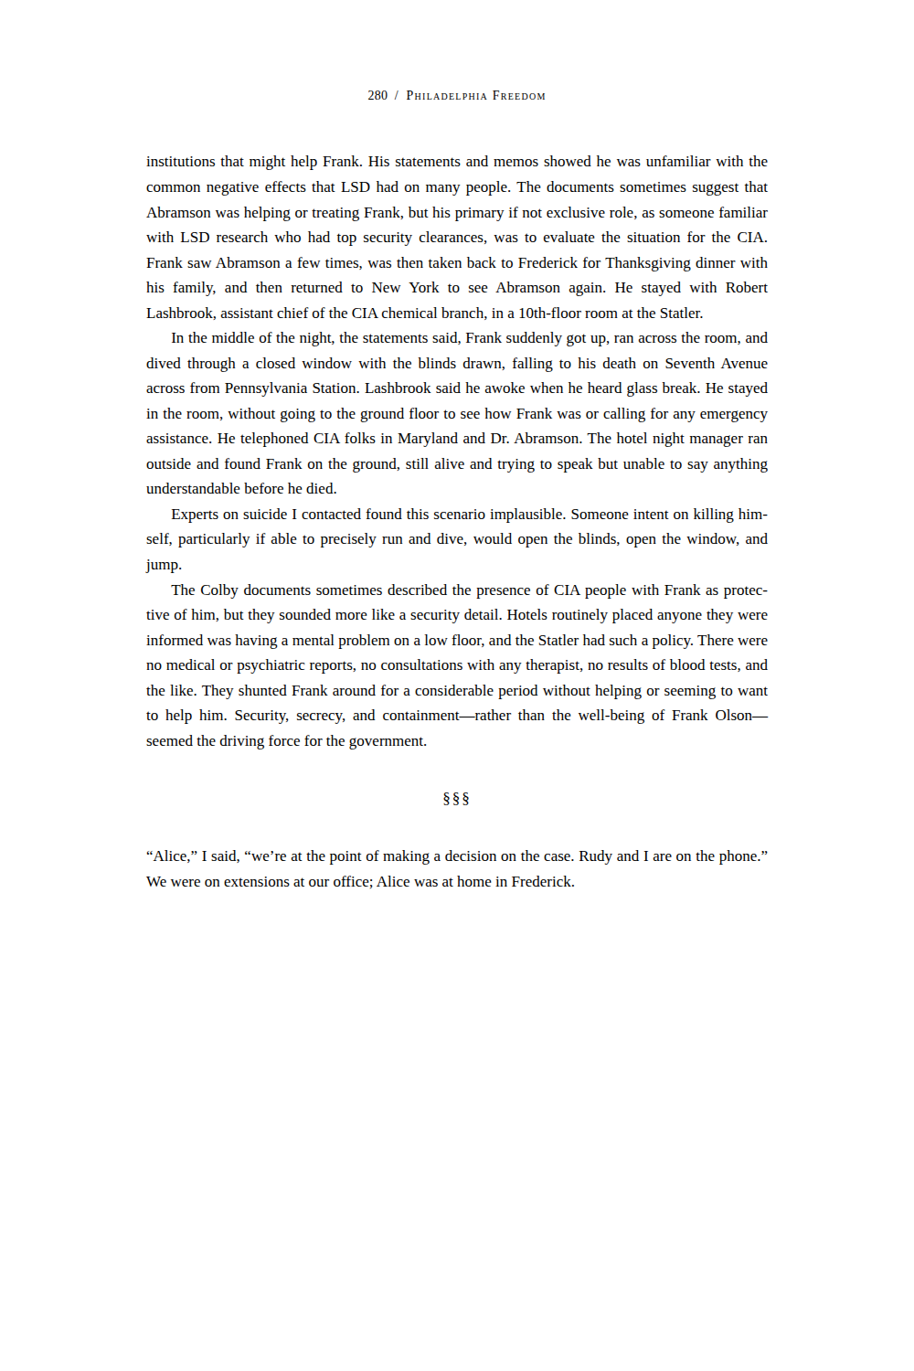280/Philadelphia Freedom
institutions that might help Frank. His statements and memos showed he was unfamiliar with the common negative effects that LSD had on many people. The documents sometimes suggest that Abramson was helping or treating Frank, but his primary if not exclusive role, as someone familiar with LSD research who had top security clearances, was to evaluate the situation for the CIA. Frank saw Abramson a few times, was then taken back to Frederick for Thanksgiving dinner with his family, and then returned to New York to see Abramson again. He stayed with Robert Lashbrook, assistant chief of the CIA chemical branch, in a 10th-floor room at the Statler.
In the middle of the night, the statements said, Frank suddenly got up, ran across the room, and dived through a closed window with the blinds drawn, falling to his death on Seventh Avenue across from Pennsylvania Station. Lashbrook said he awoke when he heard glass break. He stayed in the room, without going to the ground floor to see how Frank was or calling for any emergency assistance. He telephoned CIA folks in Maryland and Dr. Abramson. The hotel night manager ran outside and found Frank on the ground, still alive and trying to speak but unable to say anything understandable before he died.
Experts on suicide I contacted found this scenario implausible. Someone intent on killing himself, particularly if able to precisely run and dive, would open the blinds, open the window, and jump.
The Colby documents sometimes described the presence of CIA people with Frank as protective of him, but they sounded more like a security detail. Hotels routinely placed anyone they were informed was having a mental problem on a low floor, and the Statler had such a policy. There were no medical or psychiatric reports, no consultations with any therapist, no results of blood tests, and the like. They shunted Frank around for a considerable period without helping or seeming to want to help him. Security, secrecy, and containment—rather than the well-being of Frank Olson—seemed the driving force for the government.
§§§
“Alice,” I said, “we’re at the point of making a decision on the case. Rudy and I are on the phone.” We were on extensions at our office; Alice was at home in Frederick.